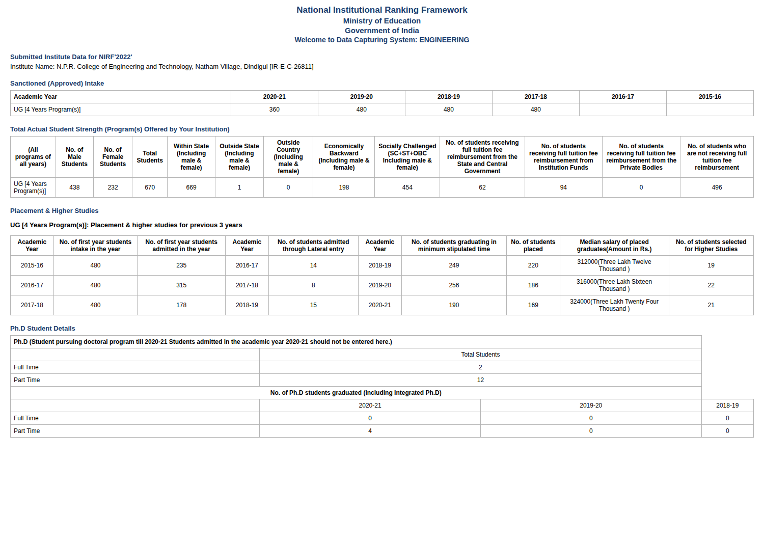National Institutional Ranking Framework
Ministry of Education
Government of India
Welcome to Data Capturing System: ENGINEERING
Submitted Institute Data for NIRF'2022'
Institute Name: N.P.R. College of Engineering and Technology, Natham Village, Dindigul [IR-E-C-26811]
Sanctioned (Approved) Intake
| Academic Year | 2020-21 | 2019-20 | 2018-19 | 2017-18 | 2016-17 | 2015-16 |
| --- | --- | --- | --- | --- | --- | --- |
| UG [4 Years Program(s)] | 360 | 480 | 480 | 480 | | |
Total Actual Student Strength (Program(s) Offered by Your Institution)
| (All programs of all years) | No. of Male Students | No. of Female Students | Total Students | Within State (Including male & female) | Outside State (Including male & female) | Outside Country (Including male & female) | Economically Backward (Including male & female) | Socially Challenged (SC+ST+OBC Including male & female) | No. of students receiving full tuition fee reimbursement from the State and Central Government | No. of students receiving full tuition fee reimbursement from Institution Funds | No. of students receiving full tuition fee reimbursement from the Private Bodies | No. of students who are not receiving full tuition fee reimbursement |
| --- | --- | --- | --- | --- | --- | --- | --- | --- | --- | --- | --- | --- |
| UG [4 Years Program(s)] | 438 | 232 | 670 | 669 | 1 | 0 | 198 | 454 | 62 | 94 | 0 | 496 |
Placement & Higher Studies
UG [4 Years Program(s)]: Placement & higher studies for previous 3 years
| Academic Year | No. of first year students intake in the year | No. of first year students admitted in the year | Academic Year | No. of students admitted through Lateral entry | Academic Year | No. of students graduating in minimum stipulated time | No. of students placed | Median salary of placed graduates(Amount in Rs.) | No. of students selected for Higher Studies |
| --- | --- | --- | --- | --- | --- | --- | --- | --- | --- |
| 2015-16 | 480 | 235 | 2016-17 | 14 | 2018-19 | 249 | 220 | 312000(Three Lakh Twelve Thousand ) | 19 |
| 2016-17 | 480 | 315 | 2017-18 | 8 | 2019-20 | 256 | 186 | 316000(Three Lakh Sixteen Thousand ) | 22 |
| 2017-18 | 480 | 178 | 2018-19 | 15 | 2020-21 | 190 | 169 | 324000(Three Lakh Twenty Four Thousand ) | 21 |
Ph.D Student Details
| Ph.D (Student pursuing doctoral program till 2020-21 Students admitted in the academic year 2020-21 should not be entered here.) |
| --- |
| | Total Students |
| Full Time | 2 |
| Part Time | 12 |
| No. of Ph.D students graduated (including Integrated Ph.D) |
| | 2020-21 | 2019-20 | 2018-19 |
| Full Time | 0 | 0 | 0 |
| Part Time | 4 | 0 | 0 |